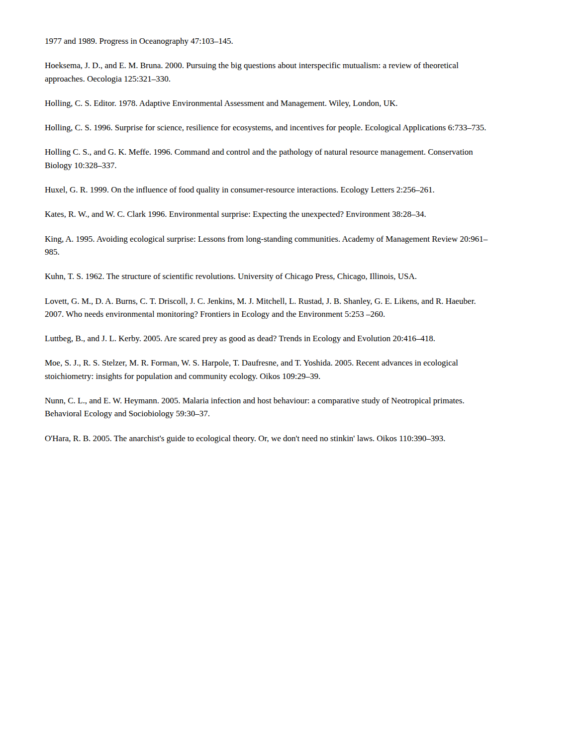1977 and 1989. Progress in Oceanography 47:103–145.
Hoeksema, J. D., and E. M. Bruna. 2000. Pursuing the big questions about interspecific mutualism: a review of theoretical approaches. Oecologia 125:321–330.
Holling, C. S. Editor. 1978. Adaptive Environmental Assessment and Management. Wiley, London, UK.
Holling, C. S. 1996. Surprise for science, resilience for ecosystems, and incentives for people. Ecological Applications 6:733–735.
Holling C. S., and G. K. Meffe. 1996. Command and control and the pathology of natural resource management. Conservation Biology 10:328–337.
Huxel, G. R. 1999. On the influence of food quality in consumer-resource interactions. Ecology Letters 2:256–261.
Kates, R. W., and W. C. Clark 1996. Environmental surprise: Expecting the unexpected? Environment 38:28–34.
King, A. 1995. Avoiding ecological surprise: Lessons from long-standing communities. Academy of Management Review 20:961–985.
Kuhn, T. S. 1962. The structure of scientific revolutions. University of Chicago Press, Chicago, Illinois, USA.
Lovett, G. M., D. A. Burns, C. T. Driscoll, J. C. Jenkins, M. J. Mitchell, L. Rustad, J. B. Shanley, G. E. Likens, and R. Haeuber. 2007. Who needs environmental monitoring? Frontiers in Ecology and the Environment 5:253 –260.
Luttbeg, B., and J. L. Kerby. 2005. Are scared prey as good as dead? Trends in Ecology and Evolution 20:416–418.
Moe, S. J., R. S. Stelzer, M. R. Forman, W. S. Harpole, T. Daufresne, and T. Yoshida. 2005. Recent advances in ecological stoichiometry: insights for population and community ecology. Oikos 109:29–39.
Nunn, C. L., and E. W. Heymann. 2005. Malaria infection and host behaviour: a comparative study of Neotropical primates. Behavioral Ecology and Sociobiology 59:30–37.
O'Hara, R. B. 2005. The anarchist's guide to ecological theory. Or, we don't need no stinkin' laws. Oikos 110:390–393.